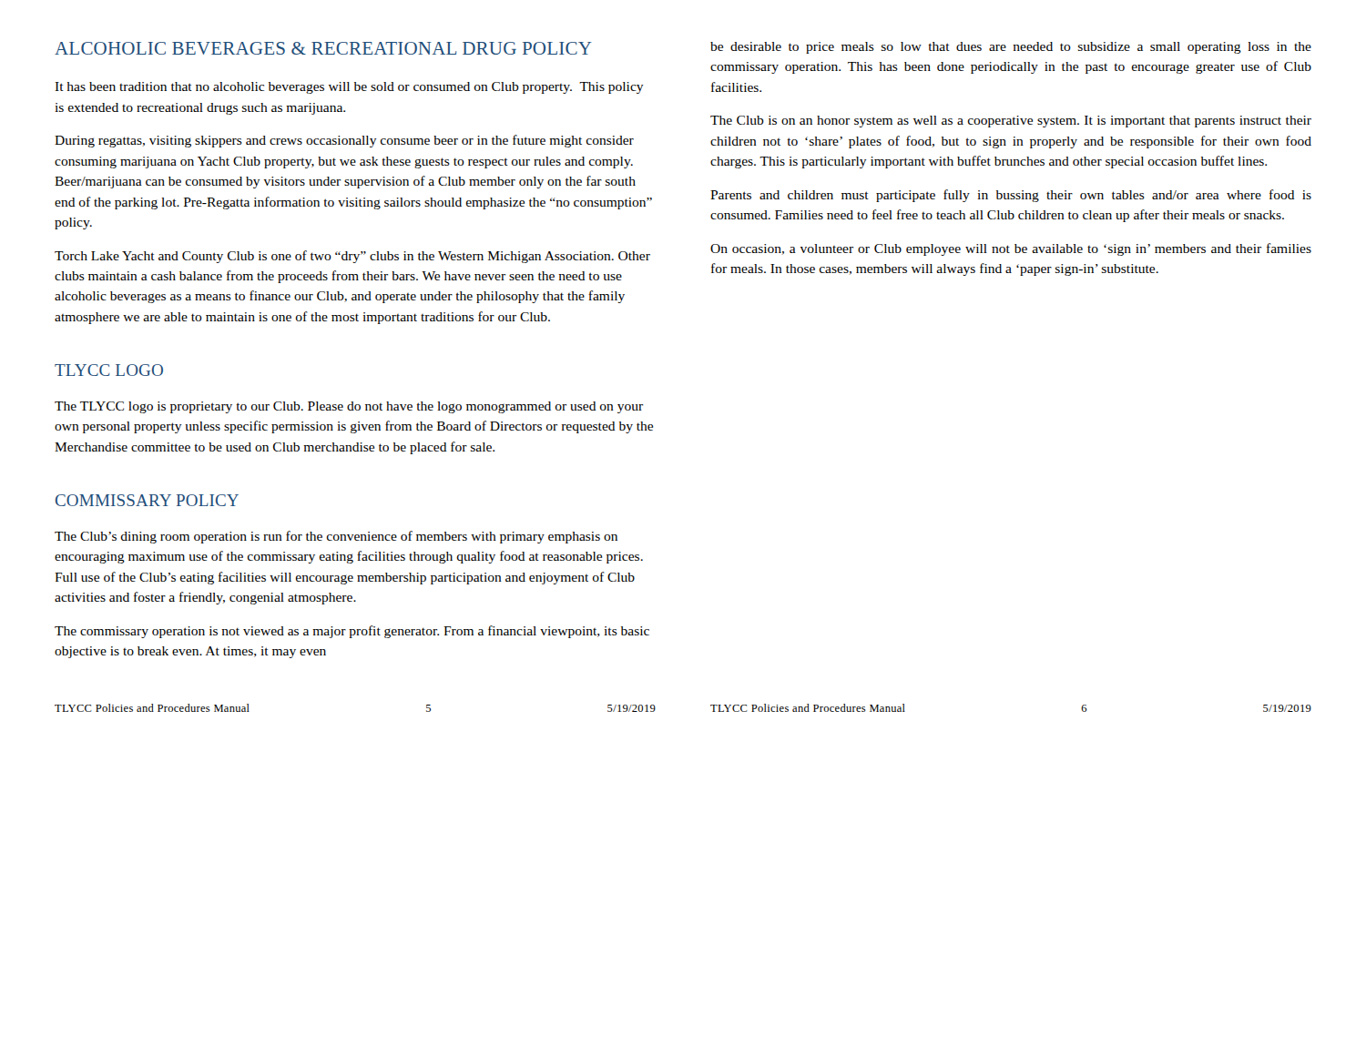ALCOHOLIC BEVERAGES & RECREATIONAL DRUG POLICY
It has been tradition that no alcoholic beverages will be sold or consumed on Club property. This policy is extended to recreational drugs such as marijuana.
During regattas, visiting skippers and crews occasionally consume beer or in the future might consider consuming marijuana on Yacht Club property, but we ask these guests to respect our rules and comply. Beer/marijuana can be consumed by visitors under supervision of a Club member only on the far south end of the parking lot. Pre-Regatta information to visiting sailors should emphasize the “no consumption” policy.
Torch Lake Yacht and County Club is one of two “dry” clubs in the Western Michigan Association. Other clubs maintain a cash balance from the proceeds from their bars. We have never seen the need to use alcoholic beverages as a means to finance our Club, and operate under the philosophy that the family atmosphere we are able to maintain is one of the most important traditions for our Club.
TLYCC LOGO
The TLYCC logo is proprietary to our Club. Please do not have the logo monogrammed or used on your own personal property unless specific permission is given from the Board of Directors or requested by the Merchandise committee to be used on Club merchandise to be placed for sale.
COMMISSARY POLICY
The Club’s dining room operation is run for the convenience of members with primary emphasis on encouraging maximum use of the commissary eating facilities through quality food at reasonable prices. Full use of the Club’s eating facilities will encourage membership participation and enjoyment of Club activities and foster a friendly, congenial atmosphere.
The commissary operation is not viewed as a major profit generator. From a financial viewpoint, its basic objective is to break even. At times, it may even
be desirable to price meals so low that dues are needed to subsidize a small operating loss in the commissary operation. This has been done periodically in the past to encourage greater use of Club facilities.
The Club is on an honor system as well as a cooperative system. It is important that parents instruct their children not to ‘share’ plates of food, but to sign in properly and be responsible for their own food charges. This is particularly important with buffet brunches and other special occasion buffet lines.
Parents and children must participate fully in bussing their own tables and/or area where food is consumed. Families need to feel free to teach all Club children to clean up after their meals or snacks.
On occasion, a volunteer or Club employee will not be available to ‘sign in’ members and their families for meals. In those cases, members will always find a ‘paper sign-in’ substitute.
TLYCC Policies and Procedures Manual 5 5/19/2019
TLYCC Policies and Procedures Manual 6 5/19/2019